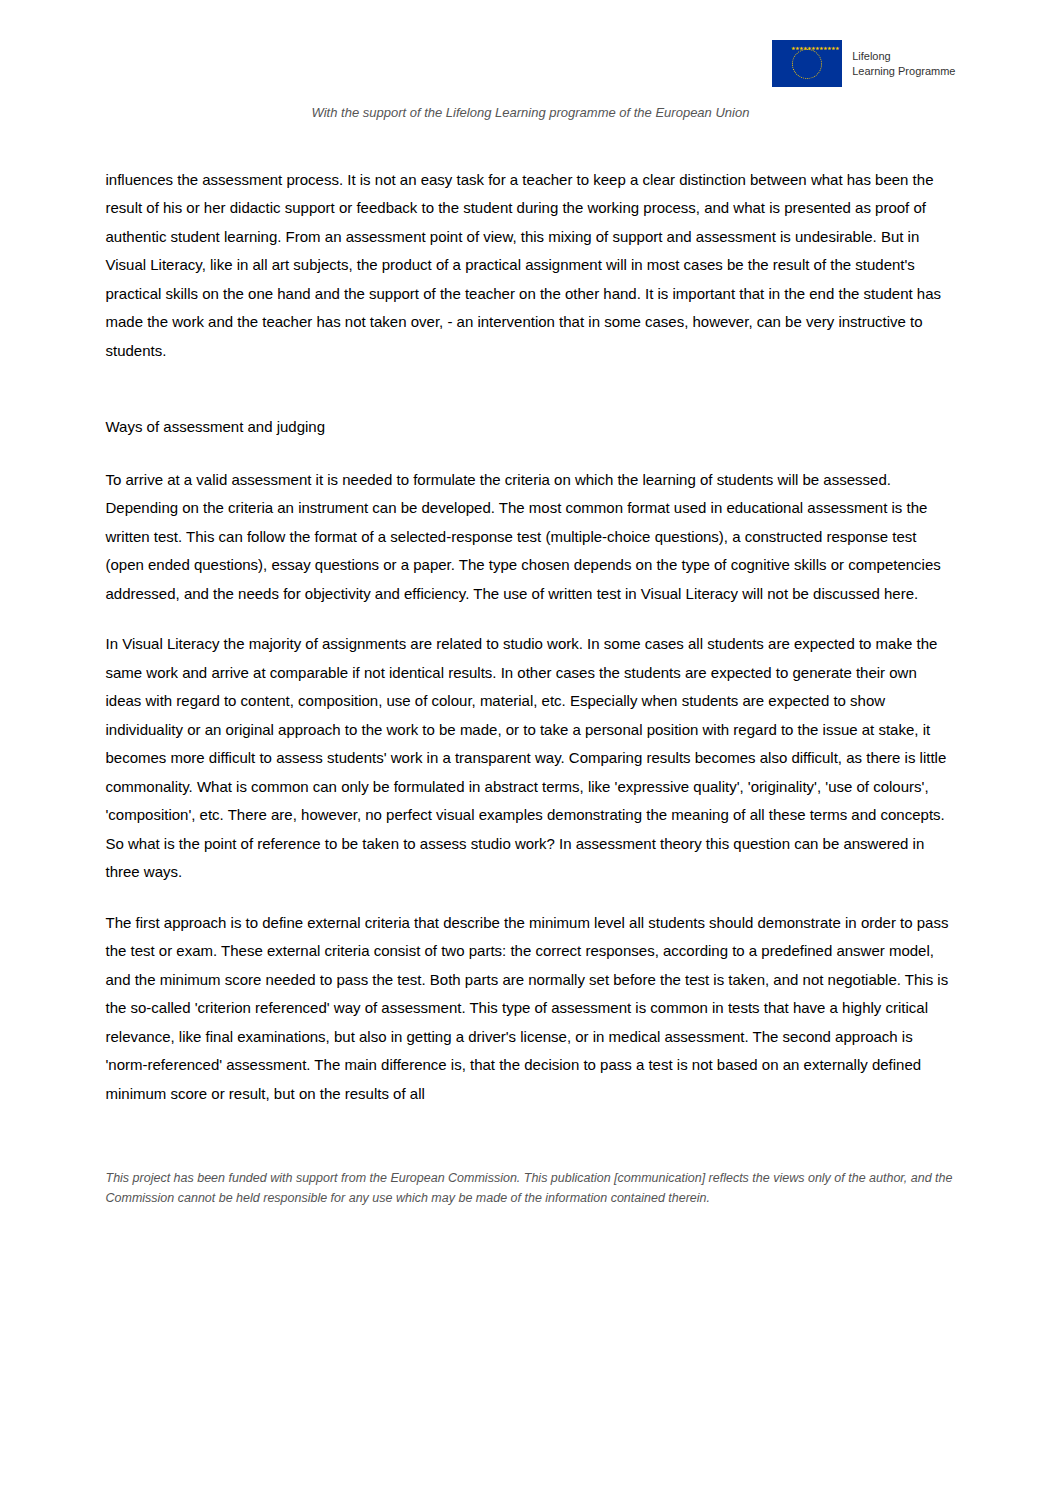Lifelong
Learning Programme
With the support of the Lifelong Learning programme of the European Union
influences the assessment process. It is not an easy task for a teacher to keep a clear distinction between what has been the result of his or her didactic support or feedback to the student during the working process, and what is presented as proof of authentic student learning. From an assessment point of view, this mixing of support and assessment is undesirable. But in Visual Literacy, like in all art subjects, the product of a practical assignment will in most cases be the result of the student's practical skills on the one hand and the support of the teacher on the other hand. It is important that in the end the student has made the work and the teacher has not taken over, - an intervention that in some cases, however, can be very instructive to students.
Ways of assessment and judging
To arrive at a valid assessment it is needed to formulate the criteria on which the learning of students will be assessed. Depending on the criteria an instrument can be developed. The most common format used in educational assessment is the written test. This can follow the format of a selected-response test (multiple-choice questions), a constructed response test (open ended questions), essay questions or a paper. The type chosen depends on the type of cognitive skills or competencies addressed, and the needs for objectivity and efficiency. The use of written test in Visual Literacy will not be discussed here.
In Visual Literacy the majority of assignments are related to studio work. In some cases all students are expected to make the same work and arrive at comparable if not identical results. In other cases the students are expected to generate their own ideas with regard to content, composition, use of colour, material, etc. Especially when students are expected to show individuality or an original approach to the work to be made, or to take a personal position with regard to the issue at stake, it becomes more difficult to assess students' work in a transparent way. Comparing results becomes also difficult, as there is little commonality. What is common can only be formulated in abstract terms, like 'expressive quality', 'originality', 'use of colours', 'composition', etc. There are, however, no perfect visual examples demonstrating the meaning of all these terms and concepts. So what is the point of reference to be taken to assess studio work? In assessment theory this question can be answered in three ways.
The first approach is to define external criteria that describe the minimum level all students should demonstrate in order to pass the test or exam. These external criteria consist of two parts: the correct responses, according to a predefined answer model, and the minimum score needed to pass the test. Both parts are normally set before the test is taken, and not negotiable. This is the so-called 'criterion referenced' way of assessment. This type of assessment is common in tests that have a highly critical relevance, like final examinations, but also in getting a driver's license, or in medical assessment. The second approach is 'norm-referenced' assessment. The main difference is, that the decision to pass a test is not based on an externally defined minimum score or result, but on the results of all
This project has been funded with support from the European Commission. This publication [communication] reflects the views only of the author, and the Commission cannot be held responsible for any use which may be made of the information contained therein.